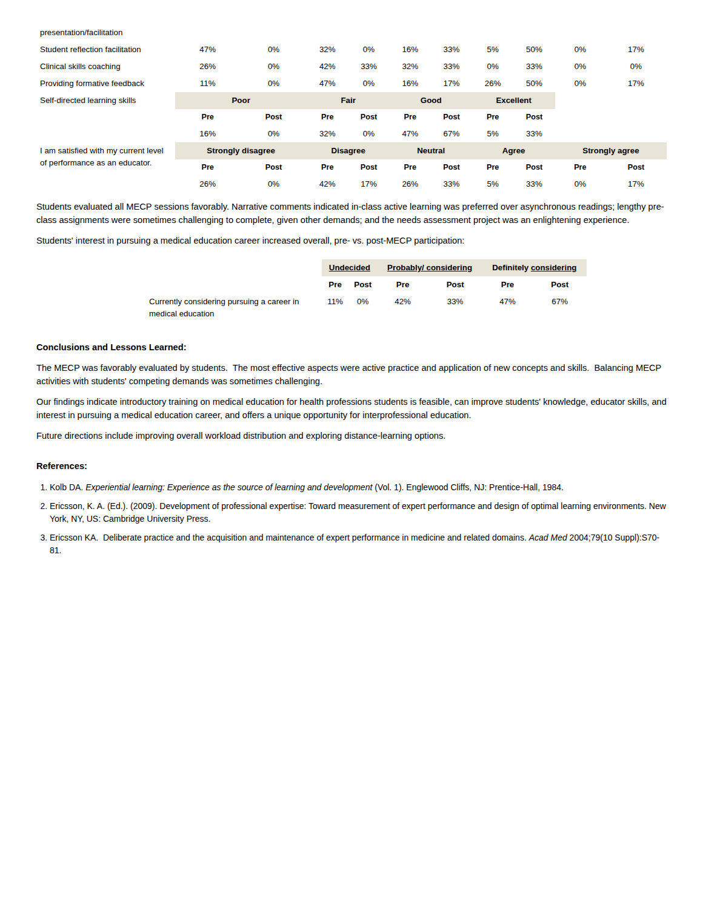| presentation/facilitation | | | | | | | | | | |
| Student reflection facilitation | 47% | 0% | 32% | 0% | 16% | 33% | 5% | 50% | 0% | 17% |
| Clinical skills coaching | 26% | 0% | 42% | 33% | 32% | 33% | 0% | 33% | 0% | 0% |
| Providing formative feedback | 11% | 0% | 47% | 0% | 16% | 17% | 26% | 50% | 0% | 17% |
| Self-directed learning skills | Poor | Fair | Good | Excellent | |
| Pre | Post | Pre | Post | Pre | Post | Pre | Post | | |
| 16% | 0% | 32% | 0% | 47% | 67% | 5% | 33% | | |
| I am satisfied with my current level of performance as an educator. | Strongly disagree | Disagree | Neutral | Agree | Strongly agree |
| Pre | Post | Pre | Post | Pre | Post | Pre | Post | Pre | Post |
| 26% | 0% | 42% | 17% | 26% | 33% | 5% | 33% | 0% | 17% |
Students evaluated all MECP sessions favorably. Narrative comments indicated in-class active learning was preferred over asynchronous readings; lengthy pre-class assignments were sometimes challenging to complete, given other demands; and the needs assessment project was an enlightening experience.
Students' interest in pursuing a medical education career increased overall, pre- vs. post-MECP participation:
| | Undecided | Probably/ considering | Definitely considering |
| | Pre | Post | Pre | Post | Pre | Post |
| Currently considering pursuing a career in medical education | 11% | 0% | 42% | 33% | 47% | 67% |
Conclusions and Lessons Learned:
The MECP was favorably evaluated by students. The most effective aspects were active practice and application of new concepts and skills. Balancing MECP activities with students' competing demands was sometimes challenging.
Our findings indicate introductory training on medical education for health professions students is feasible, can improve students' knowledge, educator skills, and interest in pursuing a medical education career, and offers a unique opportunity for interprofessional education.
Future directions include improving overall workload distribution and exploring distance-learning options.
References:
Kolb DA. Experiential learning: Experience as the source of learning and development (Vol. 1). Englewood Cliffs, NJ: Prentice-Hall, 1984.
Ericsson, K. A. (Ed.). (2009). Development of professional expertise: Toward measurement of expert performance and design of optimal learning environments. New York, NY, US: Cambridge University Press.
Ericsson KA. Deliberate practice and the acquisition and maintenance of expert performance in medicine and related domains. Acad Med 2004;79(10 Suppl):S70-81.